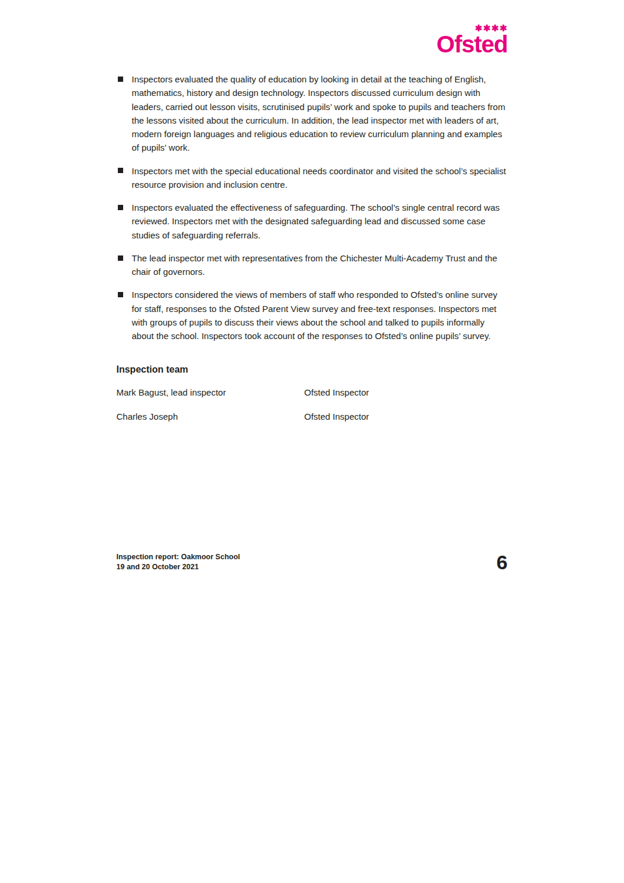✱✱✱✱
Ofsted
Inspectors evaluated the quality of education by looking in detail at the teaching of English, mathematics, history and design technology. Inspectors discussed curriculum design with leaders, carried out lesson visits, scrutinised pupils’ work and spoke to pupils and teachers from the lessons visited about the curriculum. In addition, the lead inspector met with leaders of art, modern foreign languages and religious education to review curriculum planning and examples of pupils’ work.
Inspectors met with the special educational needs coordinator and visited the school’s specialist resource provision and inclusion centre.
Inspectors evaluated the effectiveness of safeguarding. The school’s single central record was reviewed. Inspectors met with the designated safeguarding lead and discussed some case studies of safeguarding referrals.
The lead inspector met with representatives from the Chichester Multi-Academy Trust and the chair of governors.
Inspectors considered the views of members of staff who responded to Ofsted’s online survey for staff, responses to the Ofsted Parent View survey and free-text responses. Inspectors met with groups of pupils to discuss their views about the school and talked to pupils informally about the school. Inspectors took account of the responses to Ofsted’s online pupils’ survey.
Inspection team
| Mark Bagust, lead inspector | Ofsted Inspector |
| Charles Joseph | Ofsted Inspector |
Inspection report: Oakmoor School
19 and 20 October 2021
6